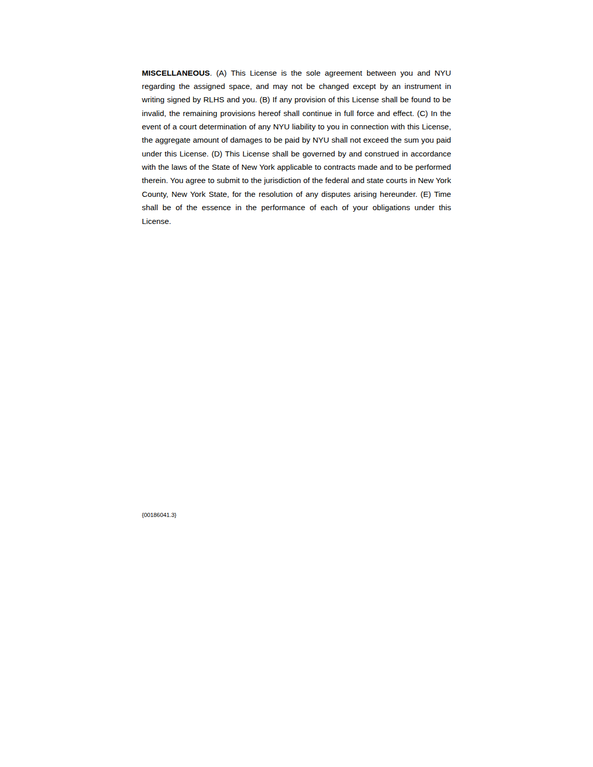MISCELLANEOUS. (A) This License is the sole agreement between you and NYU regarding the assigned space, and may not be changed except by an instrument in writing signed by RLHS and you. (B) If any provision of this License shall be found to be invalid, the remaining provisions hereof shall continue in full force and effect. (C) In the event of a court determination of any NYU liability to you in connection with this License, the aggregate amount of damages to be paid by NYU shall not exceed the sum you paid under this License. (D) This License shall be governed by and construed in accordance with the laws of the State of New York applicable to contracts made and to be performed therein. You agree to submit to the jurisdiction of the federal and state courts in New York County, New York State, for the resolution of any disputes arising hereunder. (E) Time shall be of the essence in the performance of each of your obligations under this License.
{00186041.3}